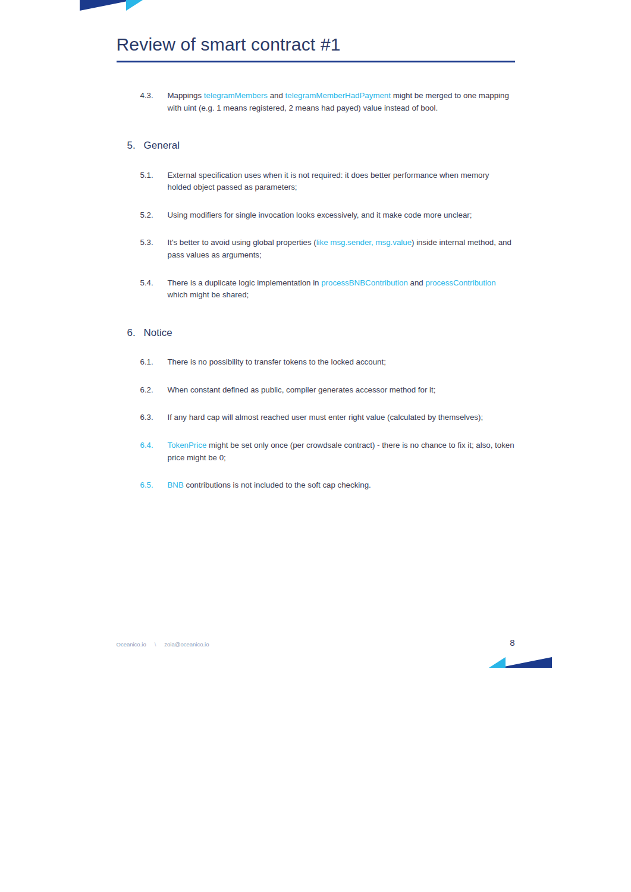Review of smart contract #1
4.3.
Mappings telegramMembers and telegramMemberHadPayment might be merged to one mapping with uint (e.g. 1 means registered, 2 means had payed) value instead of bool.
5. General
5.1.
External specification uses when it is not required: it does better performance when memory holded object passed as parameters;
5.2.
Using modifiers for single invocation looks excessively, and it make code more unclear;
5.3.
It's better to avoid using global properties (like msg.sender, msg.value) inside internal method, and pass values as arguments;
5.4.
There is a duplicate logic implementation in processBNBContribution and processContribution which might be shared;
6. Notice
6.1.
There is no possibility to transfer tokens to the locked account;
6.2.
When constant defined as public, compiler generates accessor method for it;
6.3.
If any hard cap will almost reached user must enter right value (calculated by themselves);
6.4.
TokenPrice might be set only once (per crowdsale contract) - there is no chance to fix it; also, token price might be 0;
6.5.
BNB contributions is not included to the soft cap checking.
Oceanico.io\zoia@oceanico.io
8